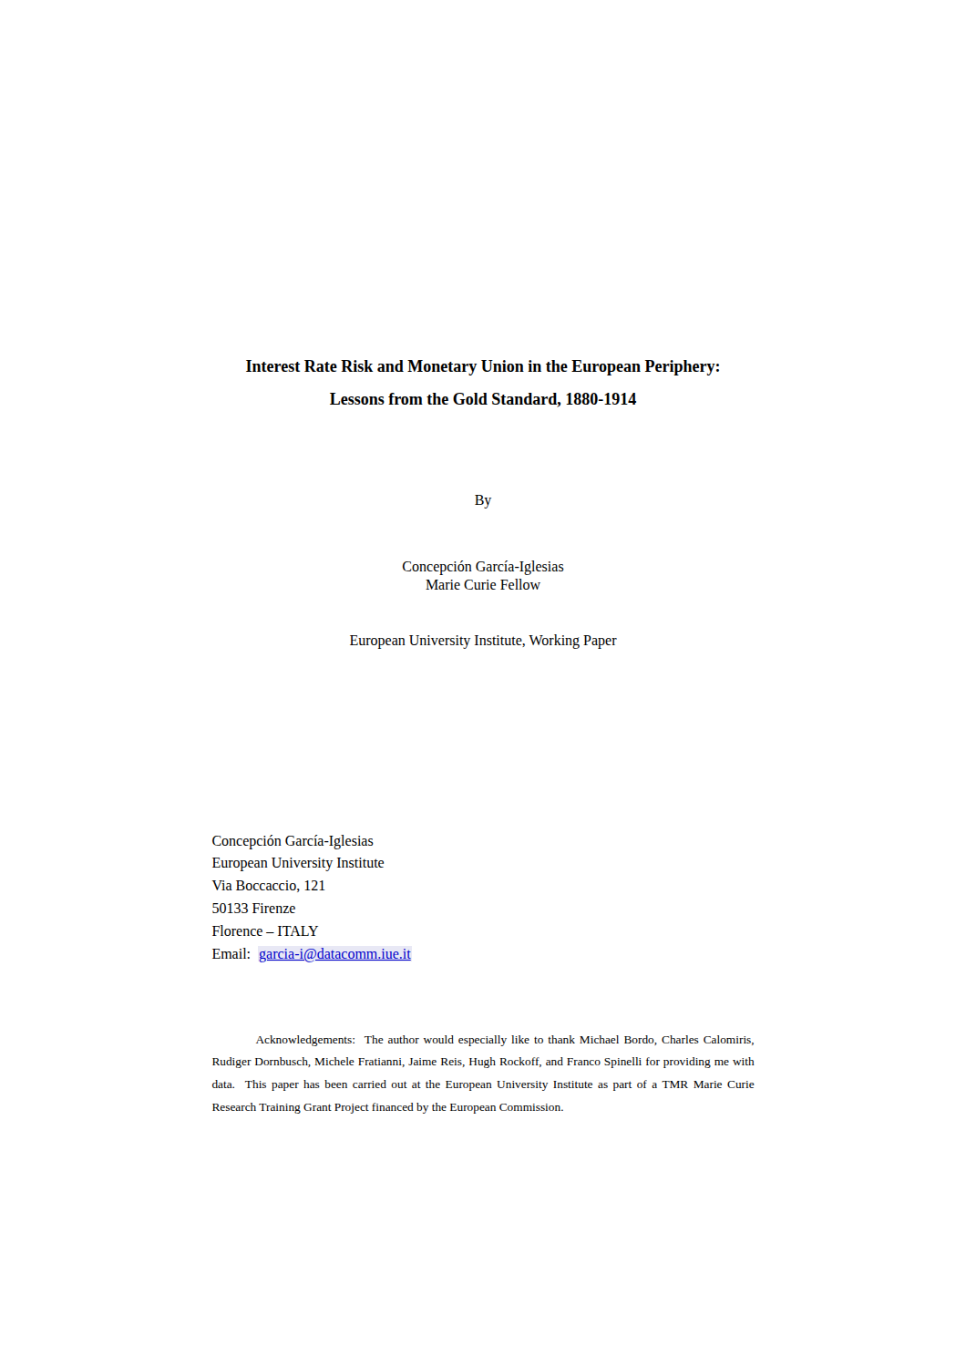Interest Rate Risk and Monetary Union in the European Periphery:
Lessons from the Gold Standard, 1880-1914
By
Concepción García-Iglesias
Marie Curie Fellow
European University Institute, Working Paper
Concepción García-Iglesias
European University Institute
Via Boccaccio, 121
50133 Firenze
Florence – ITALY
Email: garcia-i@datacomm.iue.it
Acknowledgements: The author would especially like to thank Michael Bordo, Charles Calomiris, Rudiger Dornbusch, Michele Fratianni, Jaime Reis, Hugh Rockoff, and Franco Spinelli for providing me with data. This paper has been carried out at the European University Institute as part of a TMR Marie Curie Research Training Grant Project financed by the European Commission.